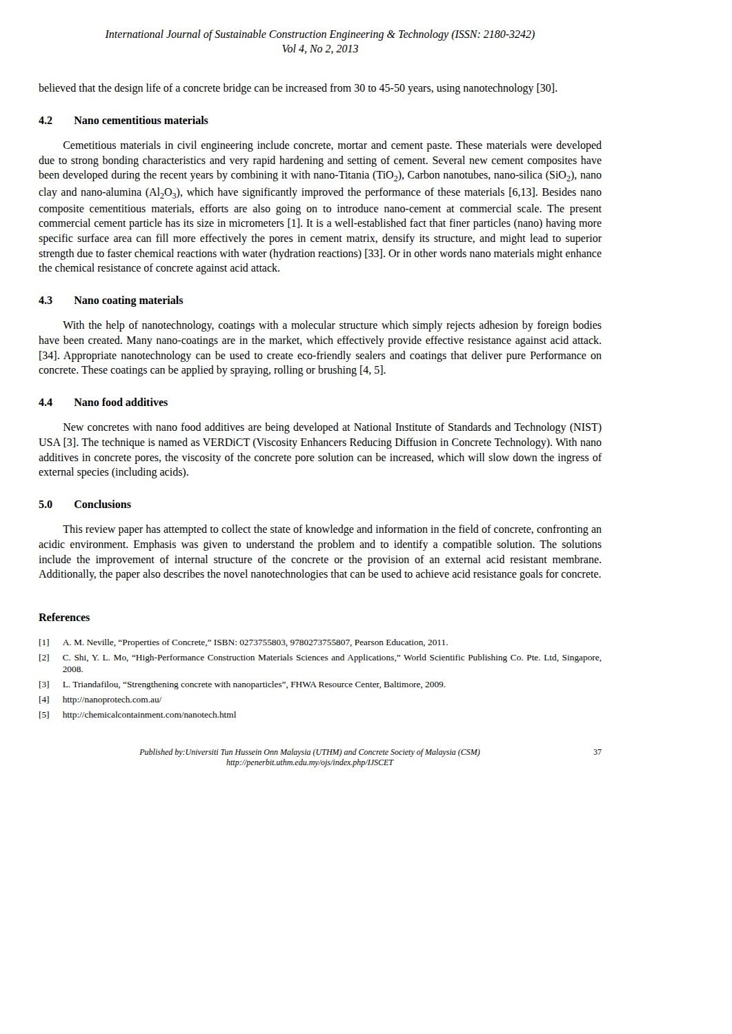International Journal of Sustainable Construction Engineering & Technology (ISSN: 2180-3242)
Vol 4, No 2, 2013
believed that the design life of a concrete bridge can be increased from 30 to 45-50 years, using nanotechnology [30].
4.2 Nano cementitious materials
Cemetitious materials in civil engineering include concrete, mortar and cement paste. These materials were developed due to strong bonding characteristics and very rapid hardening and setting of cement. Several new cement composites have been developed during the recent years by combining it with nano-Titania (TiO2), Carbon nanotubes, nano-silica (SiO2), nano clay and nano-alumina (Al2O3), which have significantly improved the performance of these materials [6,13]. Besides nano composite cementitious materials, efforts are also going on to introduce nano-cement at commercial scale. The present commercial cement particle has its size in micrometers [1]. It is a well-established fact that finer particles (nano) having more specific surface area can fill more effectively the pores in cement matrix, densify its structure, and might lead to superior strength due to faster chemical reactions with water (hydration reactions) [33]. Or in other words nano materials might enhance the chemical resistance of concrete against acid attack.
4.3 Nano coating materials
With the help of nanotechnology, coatings with a molecular structure which simply rejects adhesion by foreign bodies have been created. Many nano-coatings are in the market, which effectively provide effective resistance against acid attack. [34]. Appropriate nanotechnology can be used to create eco-friendly sealers and coatings that deliver pure Performance on concrete. These coatings can be applied by spraying, rolling or brushing [4, 5].
4.4 Nano food additives
New concretes with nano food additives are being developed at National Institute of Standards and Technology (NIST) USA [3]. The technique is named as VERDiCT (Viscosity Enhancers Reducing Diffusion in Concrete Technology). With nano additives in concrete pores, the viscosity of the concrete pore solution can be increased, which will slow down the ingress of external species (including acids).
5.0 Conclusions
This review paper has attempted to collect the state of knowledge and information in the field of concrete, confronting an acidic environment. Emphasis was given to understand the problem and to identify a compatible solution. The solutions include the improvement of internal structure of the concrete or the provision of an external acid resistant membrane. Additionally, the paper also describes the novel nanotechnologies that can be used to achieve acid resistance goals for concrete.
References
[1] A. M. Neville, “Properties of Concrete,” ISBN: 0273755803, 9780273755807, Pearson Education, 2011.
[2] C. Shi, Y. L. Mo, “High-Performance Construction Materials Sciences and Applications,” World Scientific Publishing Co. Pte. Ltd, Singapore, 2008.
[3] L. Triandafilou, “Strengthening concrete with nanoparticles”, FHWA Resource Center, Baltimore, 2009.
[4] http://nanoprotech.com.au/
[5] http://chemicalcontainment.com/nanotech.html
Published by:Universiti Tun Hussein Onn Malaysia (UTHM) and Concrete Society of Malaysia (CSM)
http://penerbit.uthm.edu.my/ojs/index.php/IJSCET
37